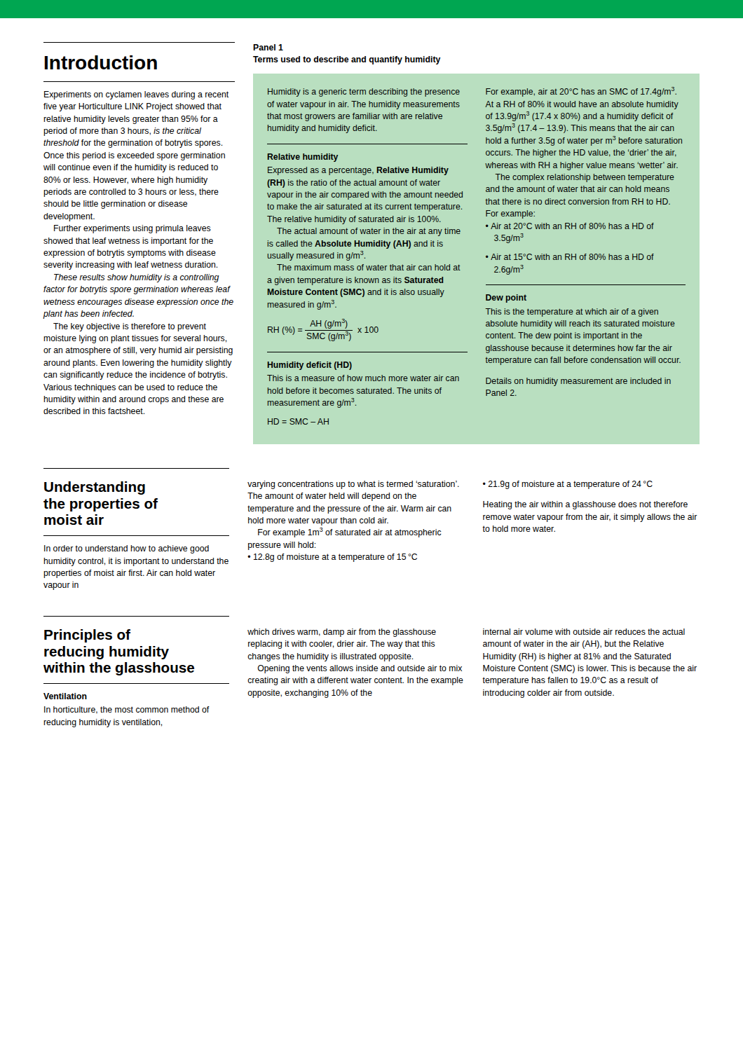Introduction
Experiments on cyclamen leaves during a recent five year Horticulture LINK Project showed that relative humidity levels greater than 95% for a period of more than 3 hours, is the critical threshold for the germination of botrytis spores. Once this period is exceeded spore germination will continue even if the humidity is reduced to 80% or less. However, where high humidity periods are controlled to 3 hours or less, there should be little germination or disease development.
Further experiments using primula leaves showed that leaf wetness is important for the expression of botrytis symptoms with disease severity increasing with leaf wetness duration.
These results show humidity is a controlling factor for botrytis spore germination whereas leaf wetness encourages disease expression once the plant has been infected.
The key objective is therefore to prevent moisture lying on plant tissues for several hours, or an atmosphere of still, very humid air persisting around plants. Even lowering the humidity slightly can significantly reduce the incidence of botrytis. Various techniques can be used to reduce the humidity within and around crops and these are described in this factsheet.
Panel 1
Terms used to describe and quantify humidity
Humidity is a generic term describing the presence of water vapour in air. The humidity measurements that most growers are familiar with are relative humidity and humidity deficit.
Relative humidity
Expressed as a percentage, Relative Humidity (RH) is the ratio of the actual amount of water vapour in the air compared with the amount needed to make the air saturated at its current temperature. The relative humidity of saturated air is 100%.
The actual amount of water in the air at any time is called the Absolute Humidity (AH) and it is usually measured in g/m3.
The maximum mass of water that air can hold at a given temperature is known as its Saturated Moisture Content (SMC) and it is also usually measured in g/m3.
RH (%) = AH (g/m3) SMC (g/m3) x 100
Humidity deficit (HD)
This is a measure of how much more water air can hold before it becomes saturated. The units of measurement are g/m3.
HD = SMC – AH
For example, air at 20°C has an SMC of 17.4g/m3. At a RH of 80% it would have an absolute humidity of 13.9g/m3 (17.4 x 80%) and a humidity deficit of 3.5g/m3 (17.4 – 13.9). This means that the air can hold a further 3.5g of water per m3 before saturation occurs. The higher the HD value, the ‘drier’ the air, whereas with RH a higher value means ‘wetter’ air.
The complex relationship between temperature and the amount of water that air can hold means that there is no direct conversion from RH to HD. For example:
• Air at 20°C with an RH of 80% has a HD of 3.5g/m3
• Air at 15°C with an RH of 80% has a HD of 2.6g/m3
Dew point
This is the temperature at which air of a given absolute humidity will reach its saturated moisture content. The dew point is important in the glasshouse because it determines how far the air temperature can fall before condensation will occur.
Details on humidity measurement are included in Panel 2.
Understanding
the properties of
moist air
In order to understand how to achieve good humidity control, it is important to understand the properties of moist air first. Air can hold water vapour in
varying concentrations up to what is termed ‘saturation’. The amount of water held will depend on the temperature and the pressure of the air. Warm air can hold more water vapour than cold air.
For example 1m3 of saturated air at atmospheric pressure will hold:
• 12.8g of moisture at a temperature of 15 °C
• 21.9g of moisture at a temperature of 24 °C
Heating the air within a glasshouse does not therefore remove water vapour from the air, it simply allows the air to hold more water.
Principles of
reducing humidity
within the glasshouse
Ventilation
In horticulture, the most common method of reducing humidity is ventilation,
which drives warm, damp air from the glasshouse replacing it with cooler, drier air. The way that this changes the humidity is illustrated opposite.
Opening the vents allows inside and outside air to mix creating air with a different water content. In the example opposite, exchanging 10% of the
internal air volume with outside air reduces the actual amount of water in the air (AH), but the Relative Humidity (RH) is higher at 81% and the Saturated Moisture Content (SMC) is lower. This is because the air temperature has fallen to 19.0°C as a result of introducing colder air from outside.